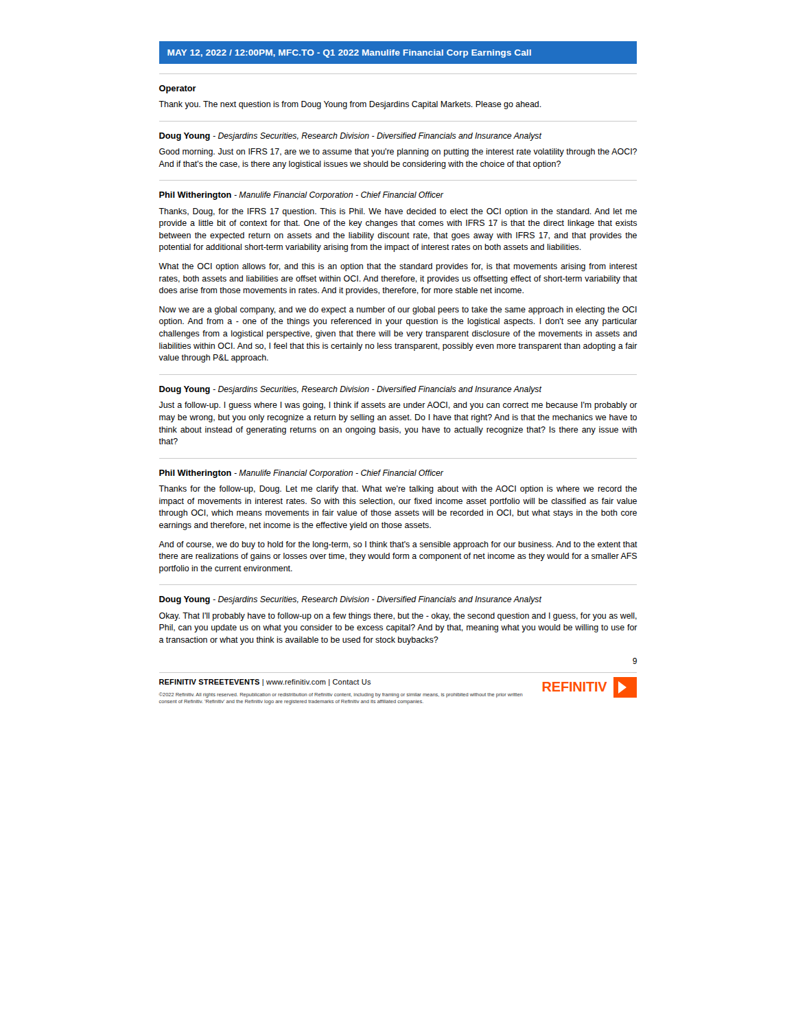MAY 12, 2022 / 12:00PM, MFC.TO - Q1 2022 Manulife Financial Corp Earnings Call
Operator
Thank you. The next question is from Doug Young from Desjardins Capital Markets. Please go ahead.
Doug Young - Desjardins Securities, Research Division - Diversified Financials and Insurance Analyst
Good morning. Just on IFRS 17, are we to assume that you're planning on putting the interest rate volatility through the AOCI? And if that's the case, is there any logistical issues we should be considering with the choice of that option?
Phil Witherington - Manulife Financial Corporation - Chief Financial Officer
Thanks, Doug, for the IFRS 17 question. This is Phil. We have decided to elect the OCI option in the standard. And let me provide a little bit of context for that. One of the key changes that comes with IFRS 17 is that the direct linkage that exists between the expected return on assets and the liability discount rate, that goes away with IFRS 17, and that provides the potential for additional short-term variability arising from the impact of interest rates on both assets and liabilities.
What the OCI option allows for, and this is an option that the standard provides for, is that movements arising from interest rates, both assets and liabilities are offset within OCI. And therefore, it provides us offsetting effect of short-term variability that does arise from those movements in rates. And it provides, therefore, for more stable net income.
Now we are a global company, and we do expect a number of our global peers to take the same approach in electing the OCI option. And from a - one of the things you referenced in your question is the logistical aspects. I don't see any particular challenges from a logistical perspective, given that there will be very transparent disclosure of the movements in assets and liabilities within OCI. And so, I feel that this is certainly no less transparent, possibly even more transparent than adopting a fair value through P&L approach.
Doug Young - Desjardins Securities, Research Division - Diversified Financials and Insurance Analyst
Just a follow-up. I guess where I was going, I think if assets are under AOCI, and you can correct me because I'm probably or may be wrong, but you only recognize a return by selling an asset. Do I have that right? And is that the mechanics we have to think about instead of generating returns on an ongoing basis, you have to actually recognize that? Is there any issue with that?
Phil Witherington - Manulife Financial Corporation - Chief Financial Officer
Thanks for the follow-up, Doug. Let me clarify that. What we're talking about with the AOCI option is where we record the impact of movements in interest rates. So with this selection, our fixed income asset portfolio will be classified as fair value through OCI, which means movements in fair value of those assets will be recorded in OCI, but what stays in the both core earnings and therefore, net income is the effective yield on those assets.
And of course, we do buy to hold for the long-term, so I think that's a sensible approach for our business. And to the extent that there are realizations of gains or losses over time, they would form a component of net income as they would for a smaller AFS portfolio in the current environment.
Doug Young - Desjardins Securities, Research Division - Diversified Financials and Insurance Analyst
Okay. That I'll probably have to follow-up on a few things there, but the - okay, the second question and I guess, for you as well, Phil, can you update us on what you consider to be excess capital? And by that, meaning what you would be willing to use for a transaction or what you think is available to be used for stock buybacks?
9
REFINITIV STREETEVENTS | www.refinitiv.com | Contact Us
©2022 Refinitiv. All rights reserved. Republication or redistribution of Refinitiv content, including by framing or similar means, is prohibited without the prior written consent of Refinitiv. 'Refinitiv' and the Refinitiv logo are registered trademarks of Refinitiv and its affiliated companies.
REFINITIV